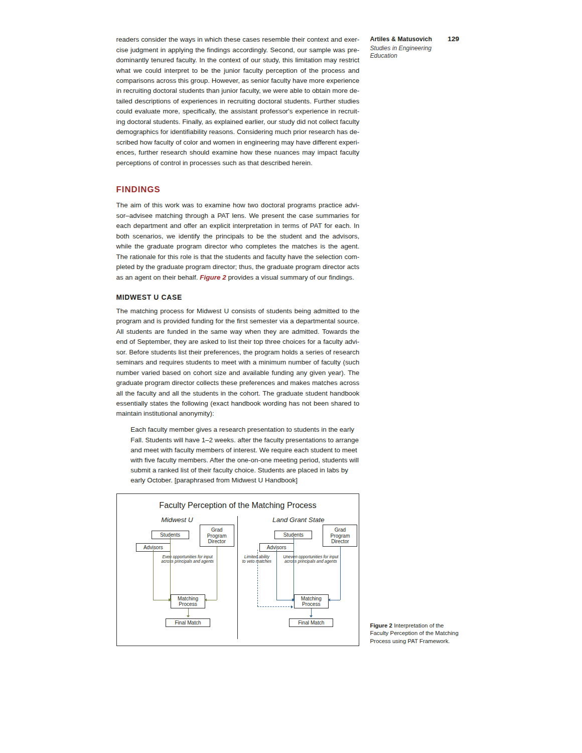129
Artiles & Matusovich
Studies in Engineering
Education
readers consider the ways in which these cases resemble their context and exercise judgment in applying the findings accordingly. Second, our sample was predominantly tenured faculty. In the context of our study, this limitation may restrict what we could interpret to be the junior faculty perception of the process and comparisons across this group. However, as senior faculty have more experience in recruiting doctoral students than junior faculty, we were able to obtain more detailed descriptions of experiences in recruiting doctoral students. Further studies could evaluate more, specifically, the assistant professor's experience in recruiting doctoral students. Finally, as explained earlier, our study did not collect faculty demographics for identifiability reasons. Considering much prior research has described how faculty of color and women in engineering may have different experiences, further research should examine how these nuances may impact faculty perceptions of control in processes such as that described herein.
Findings
The aim of this work was to examine how two doctoral programs practice advisor–advisee matching through a PAT lens. We present the case summaries for each department and offer an explicit interpretation in terms of PAT for each. In both scenarios, we identify the principals to be the student and the advisors, while the graduate program director who completes the matches is the agent. The rationale for this role is that the students and faculty have the selection completed by the graduate program director; thus, the graduate program director acts as an agent on their behalf. Figure 2 provides a visual summary of our findings.
Midwest U Case
The matching process for Midwest U consists of students being admitted to the program and is provided funding for the first semester via a departmental source. All students are funded in the same way when they are admitted. Towards the end of September, they are asked to list their top three choices for a faculty advisor. Before students list their preferences, the program holds a series of research seminars and requires students to meet with a minimum number of faculty (such number varied based on cohort size and available funding any given year). The graduate program director collects these preferences and makes matches across all the faculty and all the students in the cohort. The graduate student handbook essentially states the following (exact handbook wording has not been shared to maintain institutional anonymity):
Each faculty member gives a research presentation to students in the early Fall. Students will have 1–2 weeks. after the faculty presentations to arrange and meet with faculty members of interest. We require each student to meet with five faculty members. After the one-on-one meeting period, students will submit a ranked list of their faculty choice. Students are placed in labs by early October. [paraphrased from Midwest U Handbook]
Faculty Perception of the Matching Process
Midwest U
Students
Grad
Program
Director
Advisors
Matching
Process
Final Match
Even opportunities for input
across principals and agents
Land Grant State
Students
Grad
Program
Director
Advisors
Matching
Process
Final Match
Limited ability
to veto matches
Uneven opportunities for input
across principals and agents
Figure 2 Interpretation of the Faculty Perception of the Matching Process using PAT Framework.